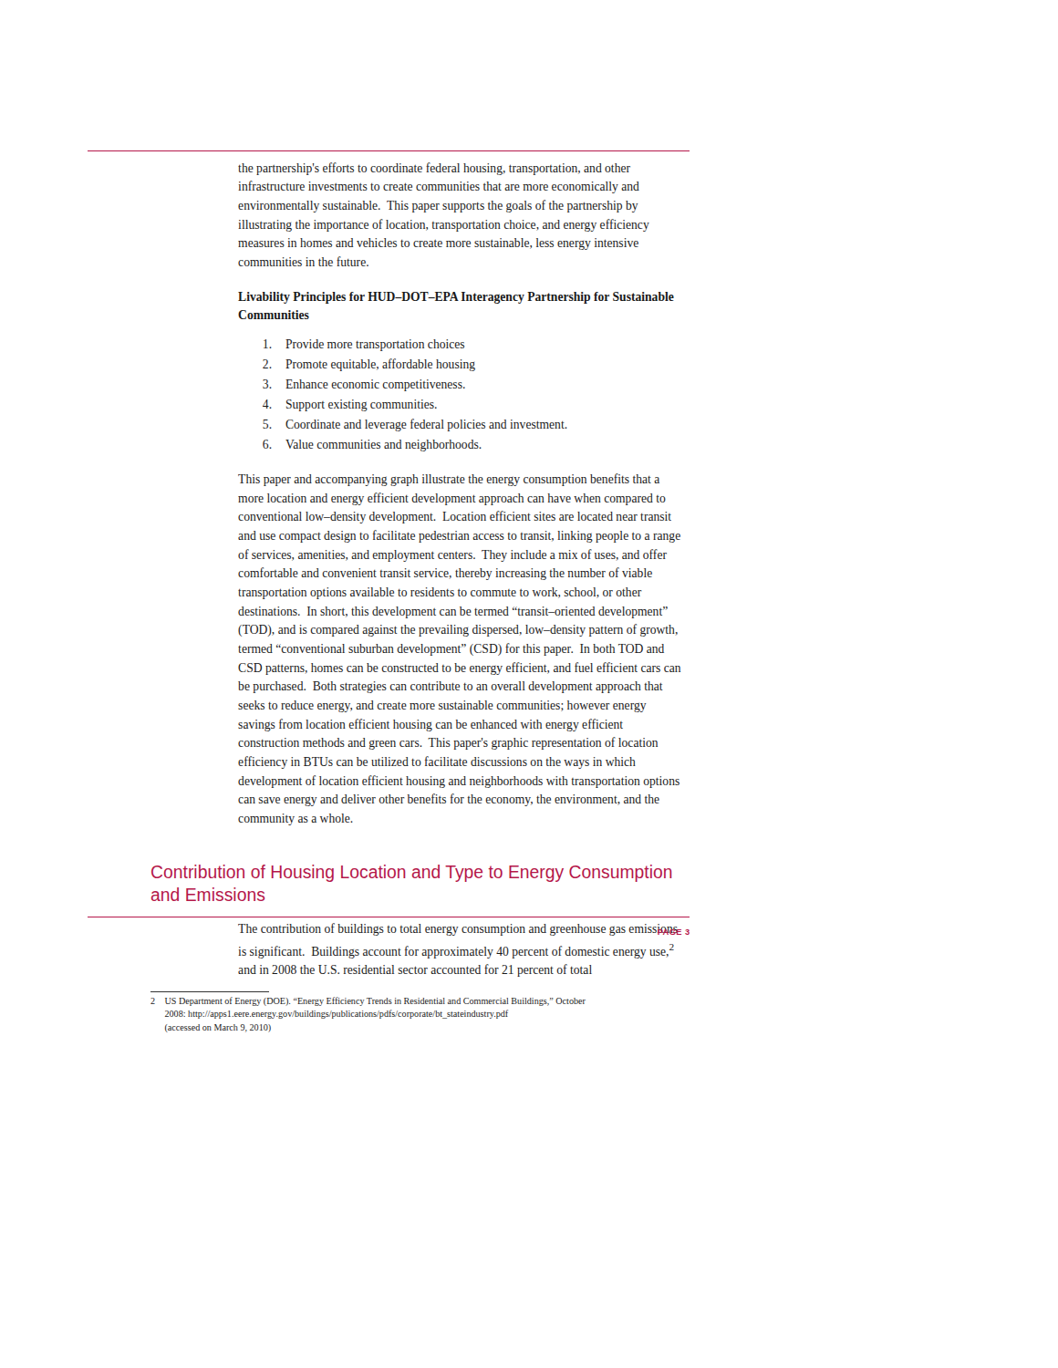the partnership's efforts to coordinate federal housing, transportation, and other infrastructure investments to create communities that are more economically and environmentally sustainable. This paper supports the goals of the partnership by illustrating the importance of location, transportation choice, and energy efficiency measures in homes and vehicles to create more sustainable, less energy intensive communities in the future.
Livability Principles for HUD–DOT–EPA Interagency Partnership for Sustainable Communities
Provide more transportation choices
Promote equitable, affordable housing
Enhance economic competitiveness.
Support existing communities.
Coordinate and leverage federal policies and investment.
Value communities and neighborhoods.
This paper and accompanying graph illustrate the energy consumption benefits that a more location and energy efficient development approach can have when compared to conventional low–density development. Location efficient sites are located near transit and use compact design to facilitate pedestrian access to transit, linking people to a range of services, amenities, and employment centers. They include a mix of uses, and offer comfortable and convenient transit service, thereby increasing the number of viable transportation options available to residents to commute to work, school, or other destinations. In short, this development can be termed “transit–oriented development” (TOD), and is compared against the prevailing dispersed, low–density pattern of growth, termed “conventional suburban development” (CSD) for this paper. In both TOD and CSD patterns, homes can be constructed to be energy efficient, and fuel efficient cars can be purchased. Both strategies can contribute to an overall development approach that seeks to reduce energy, and create more sustainable communities; however energy savings from location efficient housing can be enhanced with energy efficient construction methods and green cars. This paper's graphic representation of location efficiency in BTUs can be utilized to facilitate discussions on the ways in which development of location efficient housing and neighborhoods with transportation options can save energy and deliver other benefits for the economy, the environment, and the community as a whole.
Contribution of Housing Location and Type to Energy Consumption and Emissions
The contribution of buildings to total energy consumption and greenhouse gas emissions is significant. Buildings account for approximately 40 percent of domestic energy use,2 and in 2008 the U.S. residential sector accounted for 21 percent of total
2 US Department of Energy (DOE). “Energy Efficiency Trends in Residential and Commercial Buildings,” October 2008: http://apps1.eere.energy.gov/buildings/publications/pdfs/corporate/bt_stateindustry.pdf (accessed on March 9, 2010)
PAGE 3